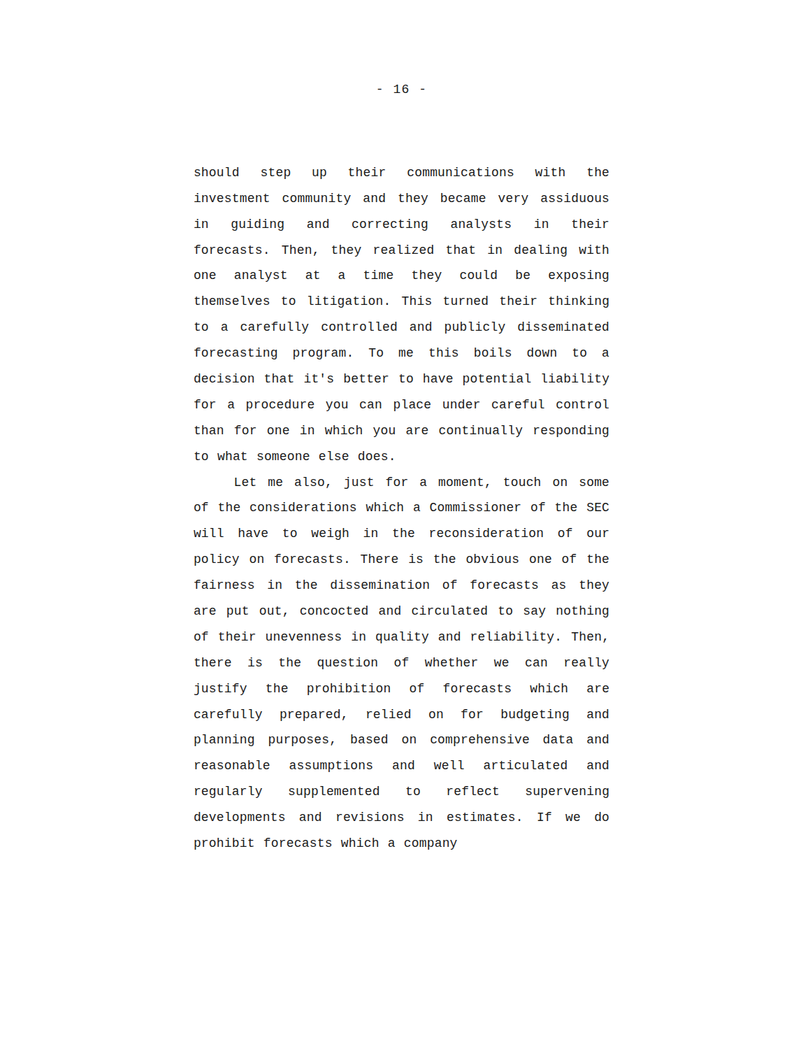- 16 -
should step up their communications with the investment community and they became very assiduous in guiding and correcting analysts in their forecasts. Then, they realized that in dealing with one analyst at a time they could be exposing themselves to litigation. This turned their thinking to a carefully controlled and publicly disseminated forecasting program. To me this boils down to a decision that it's better to have potential liability for a procedure you can place under careful control than for one in which you are continually responding to what someone else does.
Let me also, just for a moment, touch on some of the considerations which a Commissioner of the SEC will have to weigh in the reconsideration of our policy on forecasts. There is the obvious one of the fairness in the dissemination of forecasts as they are put out, concocted and circulated to say nothing of their unevenness in quality and reliability. Then, there is the question of whether we can really justify the prohibition of forecasts which are carefully prepared, relied on for budgeting and planning purposes, based on comprehensive data and reasonable assumptions and well articulated and regularly supplemented to reflect supervening developments and revisions in estimates. If we do prohibit forecasts which a company